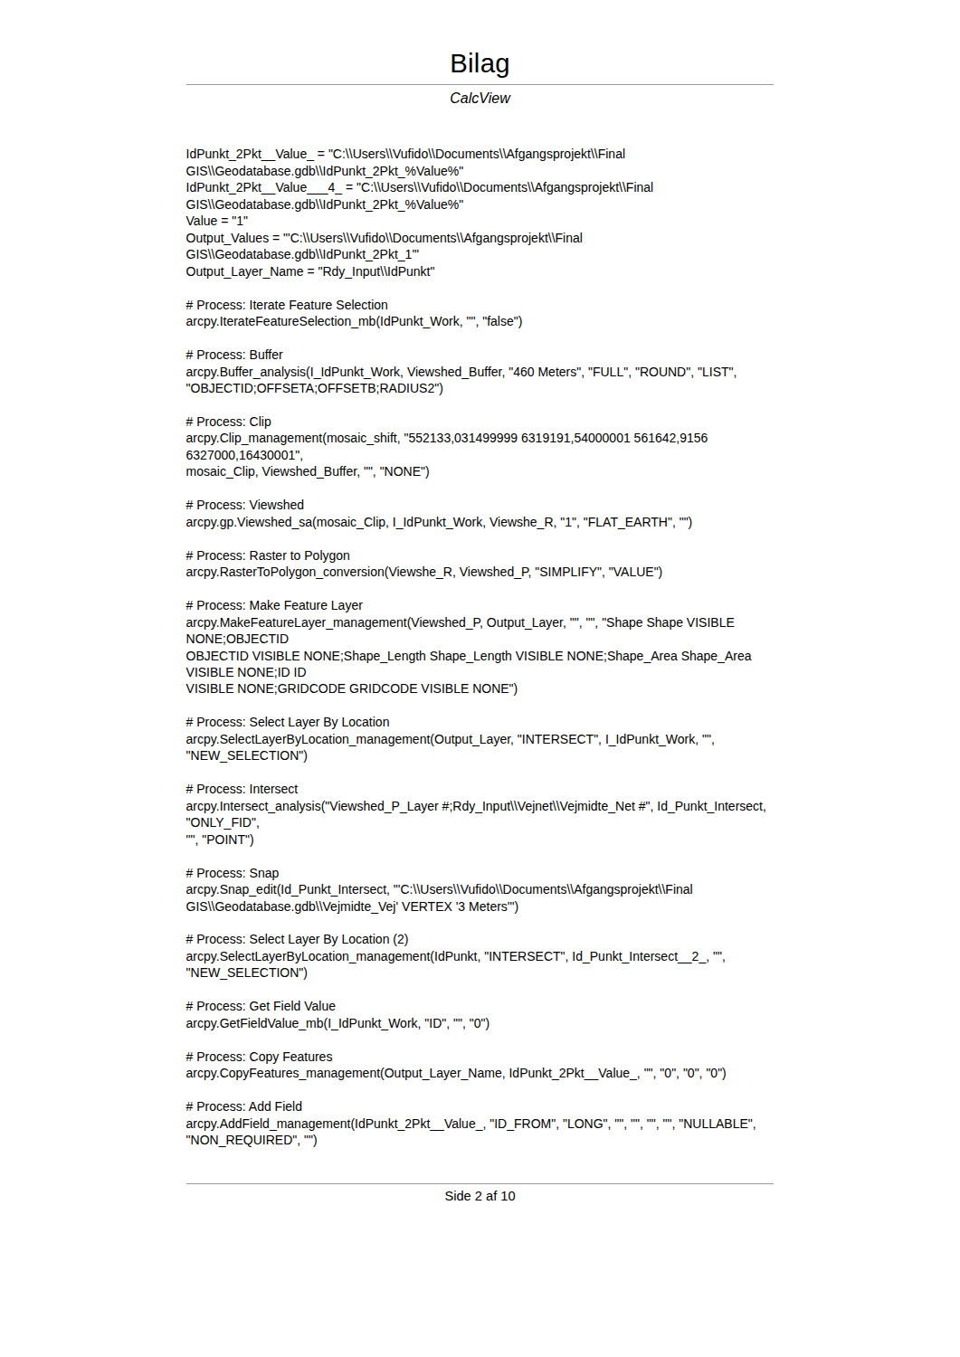Bilag
CalcView
IdPunkt_2Pkt__Value_ = "C:\\Users\\Vufido\\Documents\\Afgangsprojekt\\Final
GIS\\Geodatabase.gdb\\IdPunkt_2Pkt_%Value%"
IdPunkt_2Pkt__Value___4_ = "C:\\Users\\Vufido\\Documents\\Afgangsprojekt\\Final
GIS\\Geodatabase.gdb\\IdPunkt_2Pkt_%Value%"
Value = "1"
Output_Values = "'C:\\Users\\Vufido\\Documents\\Afgangsprojekt\\Final GIS\\Geodatabase.gdb\\IdPunkt_2Pkt_1'"
Output_Layer_Name = "Rdy_Input\\IdPunkt"

# Process: Iterate Feature Selection
arcpy.IterateFeatureSelection_mb(IdPunkt_Work, "", "false")

# Process: Buffer
arcpy.Buffer_analysis(I_IdPunkt_Work, Viewshed_Buffer, "460 Meters", "FULL", "ROUND", "LIST",
"OBJECTID;OFFSETA;OFFSETB;RADIUS2")

# Process: Clip
arcpy.Clip_management(mosaic_shift, "552133,031499999 6319191,54000001 561642,9156 6327000,16430001",
mosaic_Clip, Viewshed_Buffer, "", "NONE")

# Process: Viewshed
arcpy.gp.Viewshed_sa(mosaic_Clip, I_IdPunkt_Work, Viewshe_R, "1", "FLAT_EARTH", "")

# Process: Raster to Polygon
arcpy.RasterToPolygon_conversion(Viewshe_R, Viewshed_P, "SIMPLIFY", "VALUE")

# Process: Make Feature Layer
arcpy.MakeFeatureLayer_management(Viewshed_P, Output_Layer, "", "", "Shape Shape VISIBLE NONE;OBJECTID
OBJECTID VISIBLE NONE;Shape_Length Shape_Length VISIBLE NONE;Shape_Area Shape_Area VISIBLE NONE;ID ID
VISIBLE NONE;GRIDCODE GRIDCODE VISIBLE NONE")

# Process: Select Layer By Location
arcpy.SelectLayerByLocation_management(Output_Layer, "INTERSECT", I_IdPunkt_Work, "", "NEW_SELECTION")

# Process: Intersect
arcpy.Intersect_analysis("Viewshed_P_Layer #;Rdy_Input\\Vejnet\\Vejmidte_Net #", Id_Punkt_Intersect, "ONLY_FID",
"", "POINT")

# Process: Snap
arcpy.Snap_edit(Id_Punkt_Intersect, "'C:\\Users\\Vufido\\Documents\\Afgangsprojekt\\Final
GIS\\Geodatabase.gdb\\Vejmidte_Vej' VERTEX '3 Meters'")

# Process: Select Layer By Location (2)
arcpy.SelectLayerByLocation_management(IdPunkt, "INTERSECT", Id_Punkt_Intersect__2_, "", "NEW_SELECTION")

# Process: Get Field Value
arcpy.GetFieldValue_mb(I_IdPunkt_Work, "ID", "", "0")

# Process: Copy Features
arcpy.CopyFeatures_management(Output_Layer_Name, IdPunkt_2Pkt__Value_, "", "0", "0", "0")

# Process: Add Field
arcpy.AddField_management(IdPunkt_2Pkt__Value_, "ID_FROM", "LONG", "", "", "", "", "NULLABLE",
"NON_REQUIRED", "")
Side 2 af 10